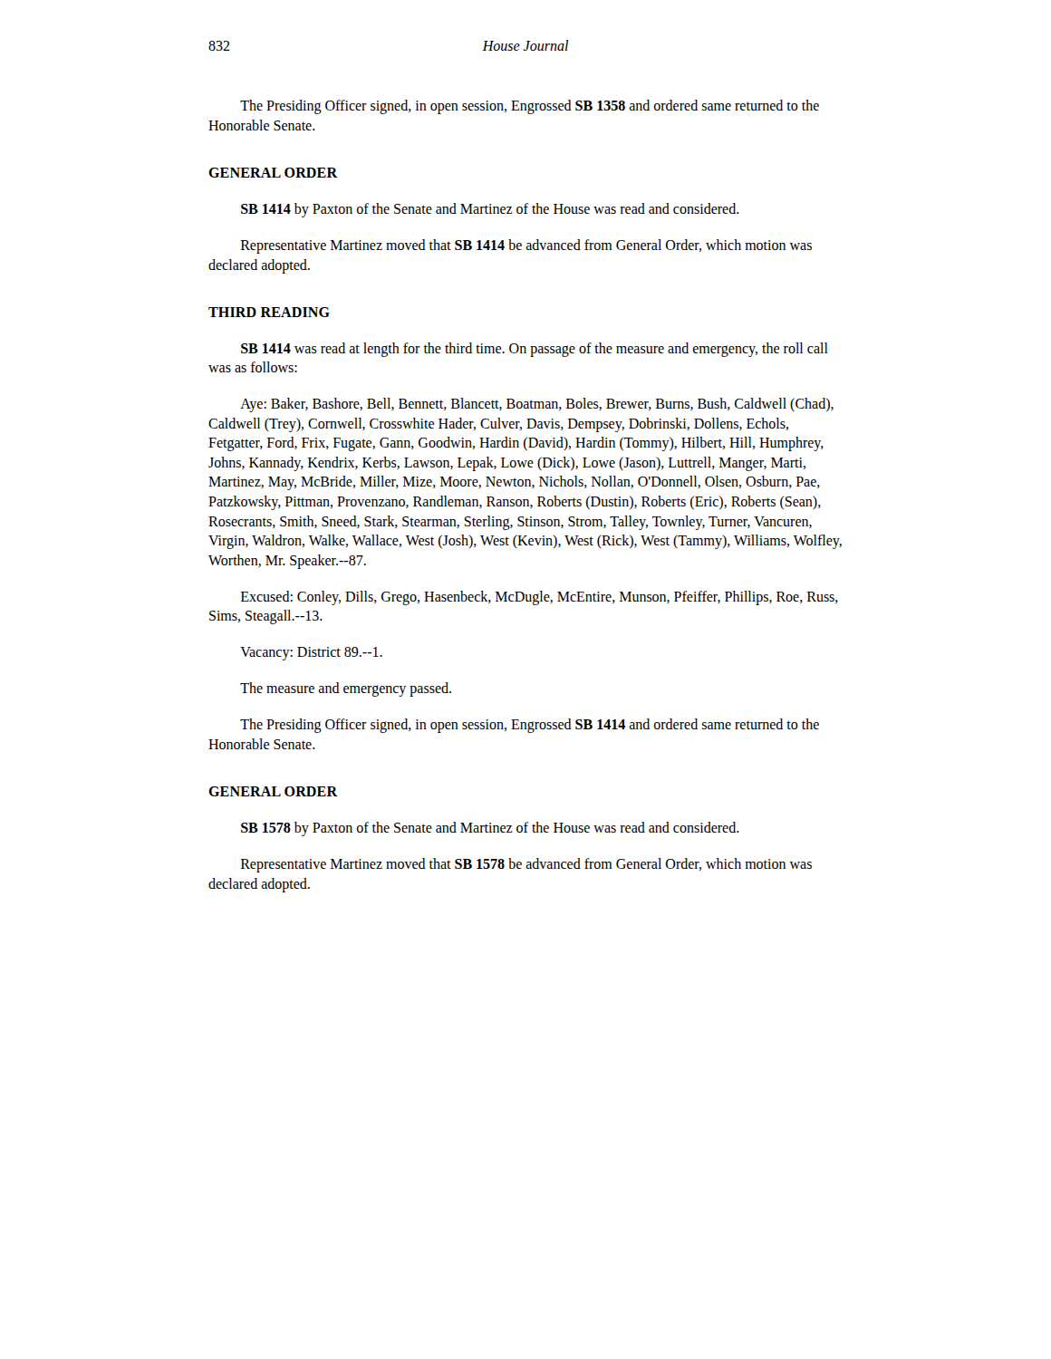832
House Journal
The Presiding Officer signed, in open session, Engrossed SB 1358 and ordered same returned to the Honorable Senate.
General Order
SB 1414 by Paxton of the Senate and Martinez of the House was read and considered.
Representative Martinez moved that SB 1414 be advanced from General Order, which motion was declared adopted.
Third Reading
SB 1414 was read at length for the third time. On passage of the measure and emergency, the roll call was as follows:
Aye: Baker, Bashore, Bell, Bennett, Blancett, Boatman, Boles, Brewer, Burns, Bush, Caldwell (Chad), Caldwell (Trey), Cornwell, Crosswhite Hader, Culver, Davis, Dempsey, Dobrinski, Dollens, Echols, Fetgatter, Ford, Frix, Fugate, Gann, Goodwin, Hardin (David), Hardin (Tommy), Hilbert, Hill, Humphrey, Johns, Kannady, Kendrix, Kerbs, Lawson, Lepak, Lowe (Dick), Lowe (Jason), Luttrell, Manger, Marti, Martinez, May, McBride, Miller, Mize, Moore, Newton, Nichols, Nollan, O'Donnell, Olsen, Osburn, Pae, Patzkowsky, Pittman, Provenzano, Randleman, Ranson, Roberts (Dustin), Roberts (Eric), Roberts (Sean), Rosecrants, Smith, Sneed, Stark, Stearman, Sterling, Stinson, Strom, Talley, Townley, Turner, Vancuren, Virgin, Waldron, Walke, Wallace, West (Josh), West (Kevin), West (Rick), West (Tammy), Williams, Wolfley, Worthen, Mr. Speaker.--87.
Excused: Conley, Dills, Grego, Hasenbeck, McDugle, McEntire, Munson, Pfeiffer, Phillips, Roe, Russ, Sims, Steagall.--13.
Vacancy: District 89.--1.
The measure and emergency passed.
The Presiding Officer signed, in open session, Engrossed SB 1414 and ordered same returned to the Honorable Senate.
General Order
SB 1578 by Paxton of the Senate and Martinez of the House was read and considered.
Representative Martinez moved that SB 1578 be advanced from General Order, which motion was declared adopted.